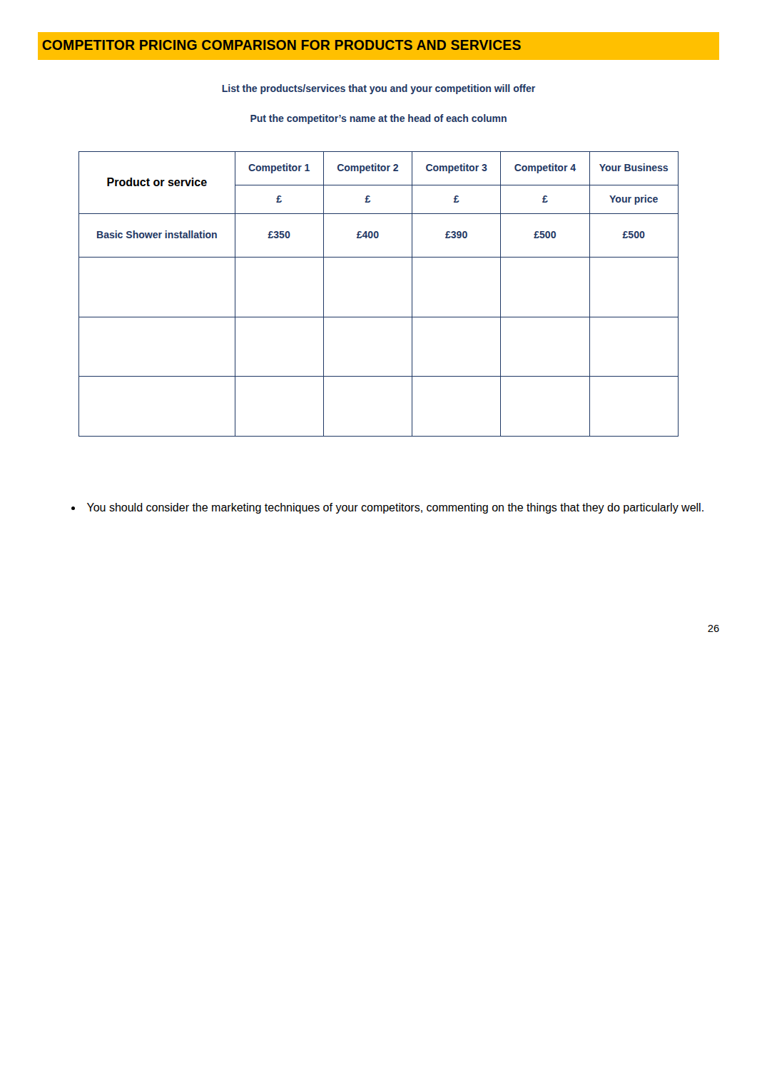COMPETITOR PRICING COMPARISON FOR PRODUCTS AND SERVICES
List the products/services that you and your competition will offer
Put the competitor’s name at the head of each column
| Product or service | Competitor 1 | Competitor 2 | Competitor 3 | Competitor 4 | Your Business |
| --- | --- | --- | --- | --- | --- |
| £ | £ | £ | £ | Your price |
| Basic Shower installation | £350 | £400 | £390 | £500 | £500 |
You should consider the marketing techniques of your competitors, commenting on the things that they do particularly well.
26